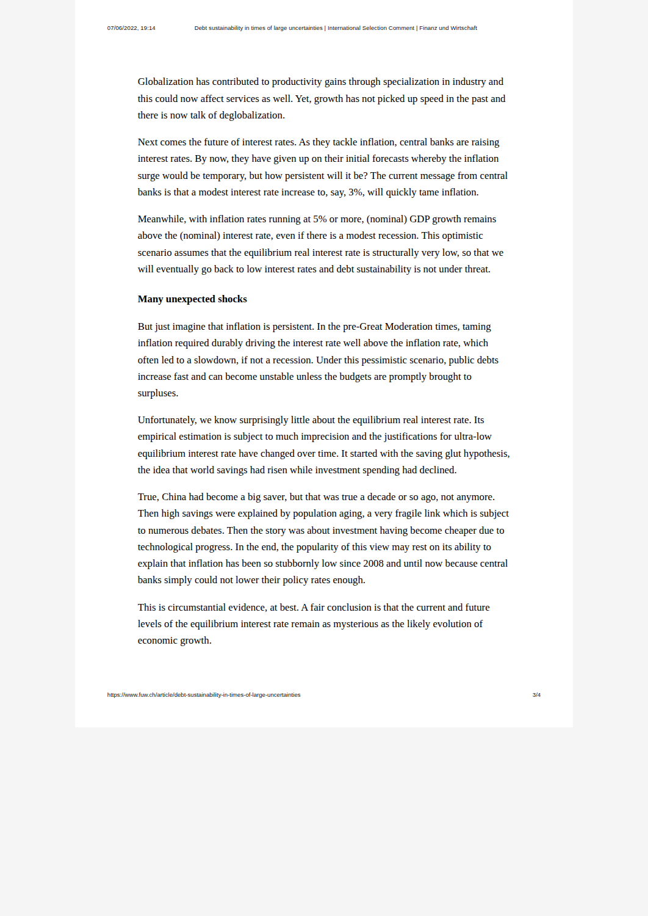07/06/2022, 19:14 Debt sustainability in times of large uncertainties | International Selection Comment | Finanz und Wirtschaft
Globalization has contributed to productivity gains through specialization in industry and this could now affect services as well. Yet, growth has not picked up speed in the past and there is now talk of deglobalization.
Next comes the future of interest rates. As they tackle inflation, central banks are raising interest rates. By now, they have given up on their initial forecasts whereby the inflation surge would be temporary, but how persistent will it be? The current message from central banks is that a modest interest rate increase to, say, 3%, will quickly tame inflation.
Meanwhile, with inflation rates running at 5% or more, (nominal) GDP growth remains above the (nominal) interest rate, even if there is a modest recession. This optimistic scenario assumes that the equilibrium real interest rate is structurally very low, so that we will eventually go back to low interest rates and debt sustainability is not under threat.
Many unexpected shocks
But just imagine that inflation is persistent. In the pre-Great Moderation times, taming inflation required durably driving the interest rate well above the inflation rate, which often led to a slowdown, if not a recession. Under this pessimistic scenario, public debts increase fast and can become unstable unless the budgets are promptly brought to surpluses.
Unfortunately, we know surprisingly little about the equilibrium real interest rate. Its empirical estimation is subject to much imprecision and the justifications for ultra-low equilibrium interest rate have changed over time. It started with the saving glut hypothesis, the idea that world savings had risen while investment spending had declined.
True, China had become a big saver, but that was true a decade or so ago, not anymore. Then high savings were explained by population aging, a very fragile link which is subject to numerous debates. Then the story was about investment having become cheaper due to technological progress. In the end, the popularity of this view may rest on its ability to explain that inflation has been so stubbornly low since 2008 and until now because central banks simply could not lower their policy rates enough.
This is circumstantial evidence, at best. A fair conclusion is that the current and future levels of the equilibrium interest rate remain as mysterious as the likely evolution of economic growth.
https://www.fuw.ch/article/debt-sustainability-in-times-of-large-uncertainties 3/4